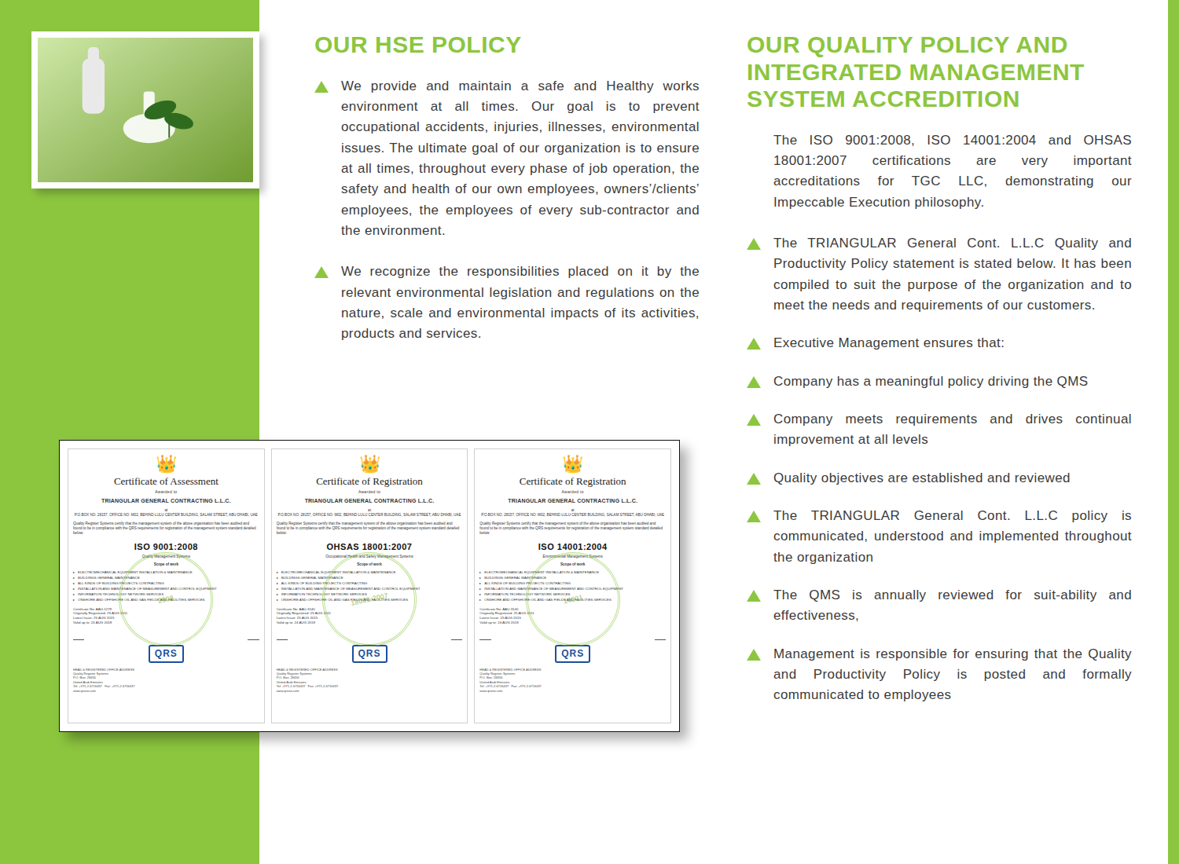Our HSE Policy
We provide and maintain a safe and Healthy works environment at all times. Our goal is to prevent occupational accidents, injuries, illnesses, environmental issues. The ultimate goal of our organization is to ensure at all times, throughout every phase of job operation, the safety and health of our own employees, owners’/clients’ employees, the employees of every sub-contractor and the environment.
We recognize the responsibilities placed on it by the relevant environmental legislation and regulations on the nature, scale and environmental impacts of its activities, products and services.
Our Quality Policy and Integrated Management System Accredition
The ISO 9001:2008, ISO 14001:2004 and OHSAS 18001:2007 certifications are very important accreditations for TGC LLC, demonstrating our Impeccable Execution philosophy.
The TRIANGULAR General Cont. L.L.C Quality and Productivity Policy statement is stated below. It has been compiled to suit the purpose of the organization and to meet the needs and requirements of our customers.
Executive Management ensures that:
Company has a meaningful policy driving the QMS
Company meets requirements and drives continual improvement at all levels
Quality objectives are established and reviewed
The TRIANGULAR General Cont. L.L.C policy is communicated, understood and implemented throughout the organization
The QMS is annually reviewed for suit-ability and effectiveness,
Management is responsible for ensuring that the Quality and Productivity Policy is posted and formally communicated to employees
👑
Certificate of Assessment
Awarded to
TRIANGULAR GENERAL CONTRACTING L.L.C.
at
P.O.BOX NO. 28157, OFFICE NO: M02, BEHIND LULU CENTER BUILDING, SALAM STREET, ABU DHABI, UAE
Quality Register Systems certify that the management system of the above organisation has been audited and found to be in compliance with the QRS requirements for registration of the management system standard detailed below:
ISO 9001:2008
Quality Management Systems
Scope of work
ELECTROMECHANICAL EQUIPMENT INSTALLATION & MAINTENANCE
BUILDINGS GENERAL MAINTENANCE
ALL KINDS OF BUILDING PROJECTS CONTRACTING
INSTALLATION AND MAINTENANCE OF MEASUREMENT AND CONTROL EQUIPMENT
INFORMATION TECHNOLOGY NETWORK SERVICES
ONSHORE AND OFFSHORE OIL AND GAS FIELDS AND FACILITIES SERVICES
Certificate No: AAU-1279
Originally Registered: 25 AUG 2011
Latest Issue: 25 AUG 2015
Valid up to: 24 AUG 2018
QRS
HEAD & REGISTERED OFFICE ADDRESS
Quality Register Systems
P.O. Box: 28456
United Arab Emirates
Tel: +971-2-6716437 Fax: +971-2-6716437
www.qrsiso.com
2008
👑
Certificate of Registration
Awarded to
TRIANGULAR GENERAL CONTRACTING L.L.C.
at
P.O.BOX NO. 28157, OFFICE NO: M02, BEHIND LULU CENTER BUILDING, SALAM STREET, ABU DHABI, UAE
Quality Register Systems certify that the management system of the above organisation has been audited and found to be in compliance with the QRS requirements for registration of the management system standard detailed below:
OHSAS 18001:2007
Occupational Health and Safety Management Systems
Scope of work
ELECTROMECHANICAL EQUIPMENT INSTALLATION & MAINTENANCE
BUILDINGS GENERAL MAINTENANCE
ALL KINDS OF BUILDING PROJECTS CONTRACTING
INSTALLATION AND MAINTENANCE OF MEASUREMENT AND CONTROL EQUIPMENT
INFORMATION TECHNOLOGY NETWORK SERVICES
ONSHORE AND OFFSHORE OIL AND GAS FIELDS AND FACILITIES SERVICES
Certificate No: AAU-3140
Originally Registered: 25 AUG 2011
Latest Issue: 25 AUG 2015
Valid up to: 24 AUG 2018
QRS
HEAD & REGISTERED OFFICE ADDRESS
Quality Register Systems
P.O. Box: 28456
United Arab Emirates
Tel: +971-2-6716437 Fax: +971-2-6716437
www.qrsiso.com
18001:2007
👑
Certificate of Registration
Awarded to
TRIANGULAR GENERAL CONTRACTING L.L.C.
at
P.O.BOX NO. 28157, OFFICE NO: M02, BEHIND LULU CENTER BUILDING, SALAM STREET, ABU DHABI, UAE
Quality Register Systems certify that the management system of the above organisation has been audited and found to be in compliance with the QRS requirements for registration of the management system standard detailed below:
ISO 14001:2004
Environmental Management Systems
Scope of work
ELECTROMECHANICAL EQUIPMENT INSTALLATION & MAINTENANCE
BUILDINGS GENERAL MAINTENANCE
ALL KINDS OF BUILDING PROJECTS CONTRACTING
INSTALLATION AND MAINTENANCE OF MEASUREMENT AND CONTROL EQUIPMENT
INFORMATION TECHNOLOGY NETWORK SERVICES
ONSHORE AND OFFSHORE OIL AND GAS FIELDS AND FACILITIES SERVICES
Certificate No: AAU-3140
Originally Registered: 25 AUG 2011
Latest Issue: 25 AUG 2015
Valid up to: 24 AUG 2018
QRS
HEAD & REGISTERED OFFICE ADDRESS
Quality Register Systems
P.O. Box: 28456
United Arab Emirates
Tel: +971-2-6716437 Fax: +971-2-6716437
www.qrsiso.com
14001